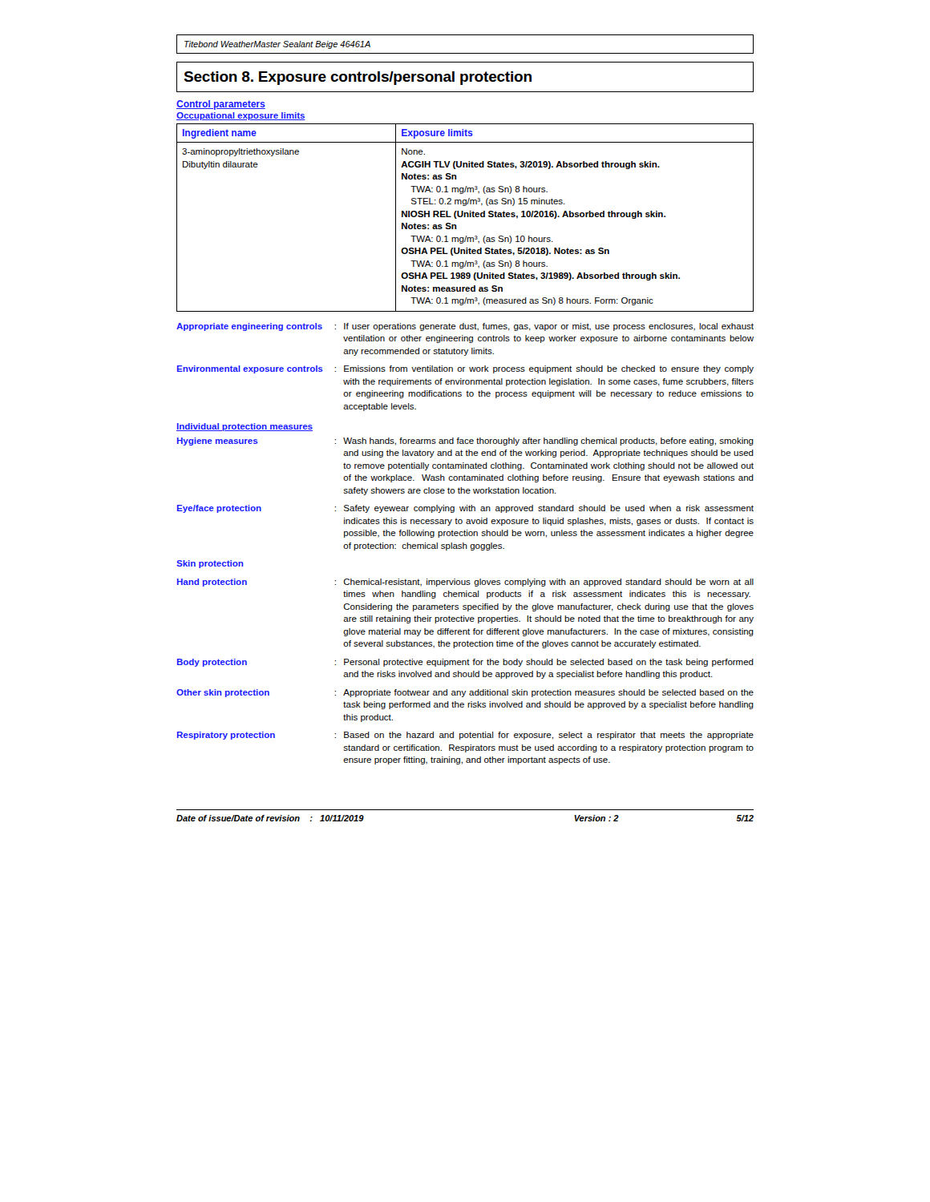Titebond WeatherMaster Sealant Beige 46461A
Section 8. Exposure controls/personal protection
Control parameters
Occupational exposure limits
| Ingredient name | Exposure limits |
| --- | --- |
| 3-aminopropyltriethoxysilane Dibutyltin dilaurate | None. ACGIH TLV (United States, 3/2019). Absorbed through skin. Notes: as Sn TWA: 0.1 mg/m³, (as Sn) 8 hours. STEL: 0.2 mg/m³, (as Sn) 15 minutes. NIOSH REL (United States, 10/2016). Absorbed through skin. Notes: as Sn TWA: 0.1 mg/m³, (as Sn) 10 hours. OSHA PEL (United States, 5/2018). Notes: as Sn TWA: 0.1 mg/m³, (as Sn) 8 hours. OSHA PEL 1989 (United States, 3/1989). Absorbed through skin. Notes: measured as Sn TWA: 0.1 mg/m³, (measured as Sn) 8 hours. Form: Organic |
| Appropriate engineering controls | : | If user operations generate dust, fumes, gas, vapor or mist, use process enclosures, local exhaust ventilation or other engineering controls to keep worker exposure to airborne contaminants below any recommended or statutory limits. |
| Environmental exposure controls | : | Emissions from ventilation or work process equipment should be checked to ensure they comply with the requirements of environmental protection legislation. In some cases, fume scrubbers, filters or engineering modifications to the process equipment will be necessary to reduce emissions to acceptable levels. |
Individual protection measures
| Hygiene measures | : | Wash hands, forearms and face thoroughly after handling chemical products, before eating, smoking and using the lavatory and at the end of the working period. Appropriate techniques should be used to remove potentially contaminated clothing. Contaminated work clothing should not be allowed out of the workplace. Wash contaminated clothing before reusing. Ensure that eyewash stations and safety showers are close to the workstation location. |
| Eye/face protection | : | Safety eyewear complying with an approved standard should be used when a risk assessment indicates this is necessary to avoid exposure to liquid splashes, mists, gases or dusts. If contact is possible, the following protection should be worn, unless the assessment indicates a higher degree of protection: chemical splash goggles. |
| Skin protection | | |
| Hand protection | : | Chemical-resistant, impervious gloves complying with an approved standard should be worn at all times when handling chemical products if a risk assessment indicates this is necessary. Considering the parameters specified by the glove manufacturer, check during use that the gloves are still retaining their protective properties. It should be noted that the time to breakthrough for any glove material may be different for different glove manufacturers. In the case of mixtures, consisting of several substances, the protection time of the gloves cannot be accurately estimated. |
| Body protection | : | Personal protective equipment for the body should be selected based on the task being performed and the risks involved and should be approved by a specialist before handling this product. |
| Other skin protection | : | Appropriate footwear and any additional skin protection measures should be selected based on the task being performed and the risks involved and should be approved by a specialist before handling this product. |
| Respiratory protection | : | Based on the hazard and potential for exposure, select a respirator that meets the appropriate standard or certification. Respirators must be used according to a respiratory protection program to ensure proper fitting, training, and other important aspects of use. |
Date of issue/Date of revision : 10/11/2019
Version : 2
5/12